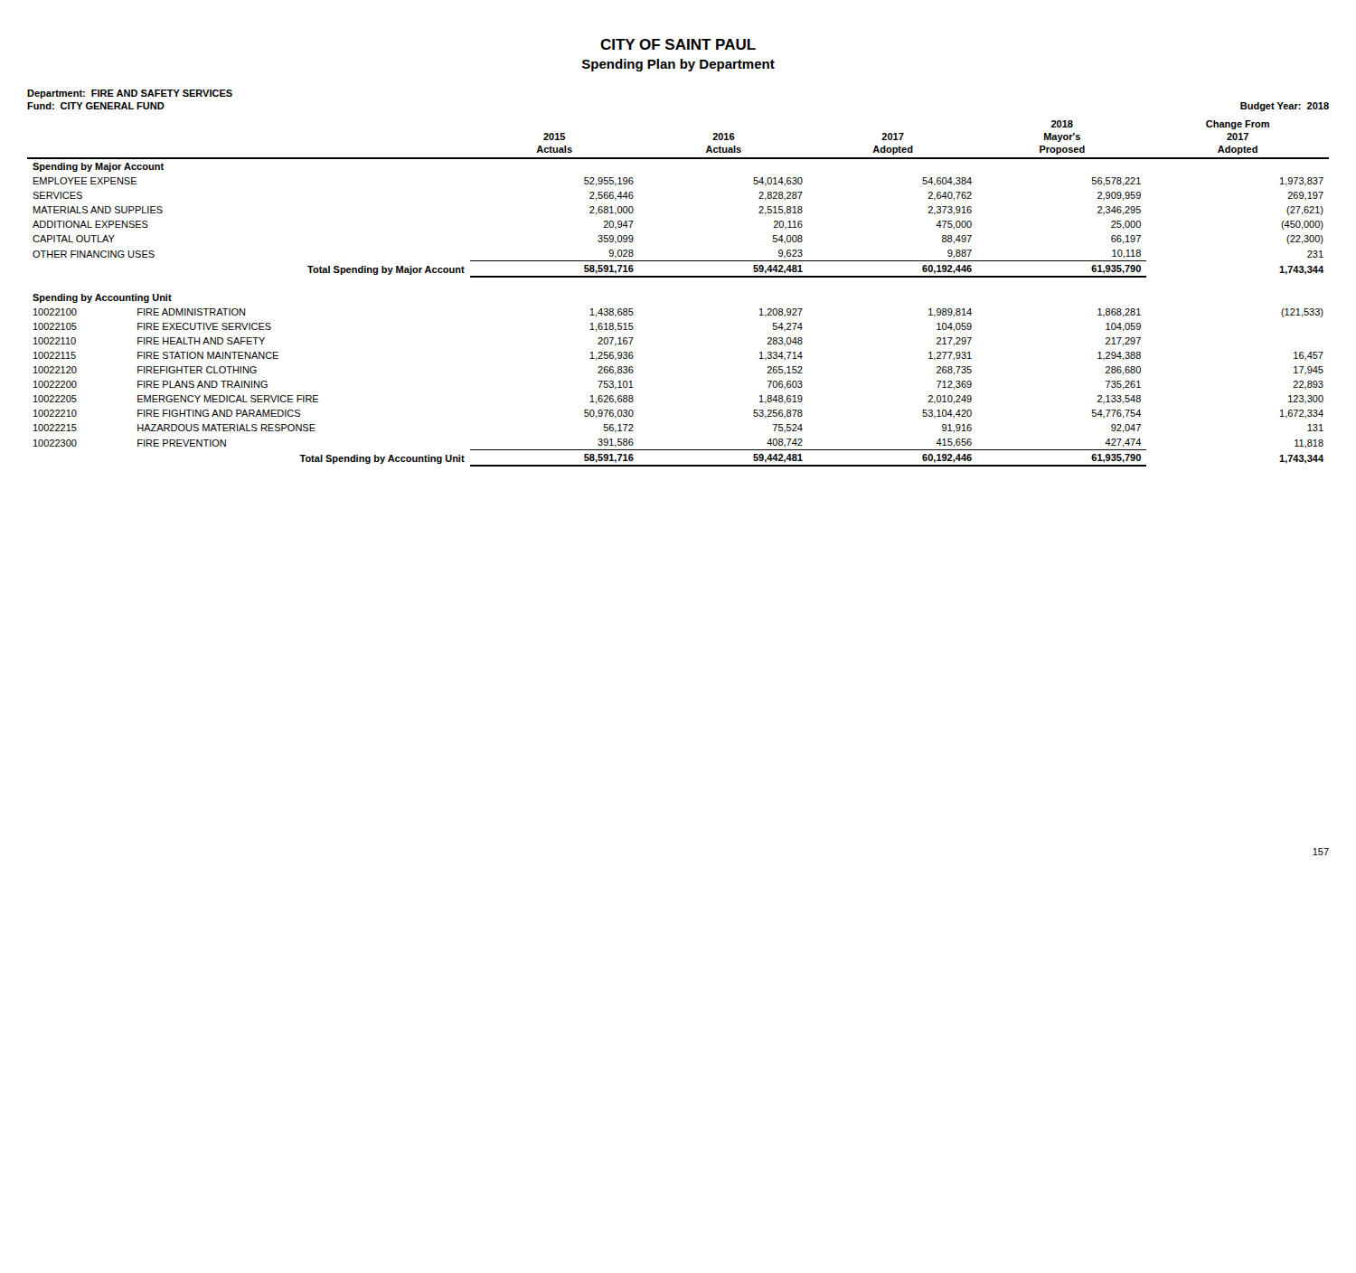CITY OF SAINT PAUL
Spending Plan by Department
Department: FIRE AND SAFETY SERVICES
Fund: CITY GENERAL FUND Budget Year: 2018
| | 2015 Actuals | 2016 Actuals | 2017 Adopted | 2018 Mayor's Proposed | Change From 2017 Adopted |
| --- | --- | --- | --- | --- | --- |
| Spending by Major Account |
| EMPLOYEE EXPENSE | 52,955,196 | 54,014,630 | 54,604,384 | 56,578,221 | 1,973,837 |
| SERVICES | 2,566,446 | 2,828,287 | 2,640,762 | 2,909,959 | 269,197 |
| MATERIALS AND SUPPLIES | 2,681,000 | 2,515,818 | 2,373,916 | 2,346,295 | (27,621) |
| ADDITIONAL EXPENSES | 20,947 | 20,116 | 475,000 | 25,000 | (450,000) |
| CAPITAL OUTLAY | 359,099 | 54,008 | 88,497 | 66,197 | (22,300) |
| OTHER FINANCING USES | 9,028 | 9,623 | 9,887 | 10,118 | 231 |
| Total Spending by Major Account | 58,591,716 | 59,442,481 | 60,192,446 | 61,935,790 | 1,743,344 |
| Spending by Accounting Unit |
| 10022100 | FIRE ADMINISTRATION | 1,438,685 | 1,208,927 | 1,989,814 | 1,868,281 | (121,533) |
| 10022105 | FIRE EXECUTIVE SERVICES | 1,618,515 | 54,274 | 104,059 | 104,059 | |
| 10022110 | FIRE HEALTH AND SAFETY | 207,167 | 283,048 | 217,297 | 217,297 | |
| 10022115 | FIRE STATION MAINTENANCE | 1,256,936 | 1,334,714 | 1,277,931 | 1,294,388 | 16,457 |
| 10022120 | FIREFIGHTER CLOTHING | 266,836 | 265,152 | 268,735 | 286,680 | 17,945 |
| 10022200 | FIRE PLANS AND TRAINING | 753,101 | 706,603 | 712,369 | 735,261 | 22,893 |
| 10022205 | EMERGENCY MEDICAL SERVICE FIRE | 1,626,688 | 1,848,619 | 2,010,249 | 2,133,548 | 123,300 |
| 10022210 | FIRE FIGHTING AND PARAMEDICS | 50,976,030 | 53,256,878 | 53,104,420 | 54,776,754 | 1,672,334 |
| 10022215 | HAZARDOUS MATERIALS RESPONSE | 56,172 | 75,524 | 91,916 | 92,047 | 131 |
| 10022300 | FIRE PREVENTION | 391,586 | 408,742 | 415,656 | 427,474 | 11,818 |
| Total Spending by Accounting Unit | 58,591,716 | 59,442,481 | 60,192,446 | 61,935,790 | 1,743,344 |
157